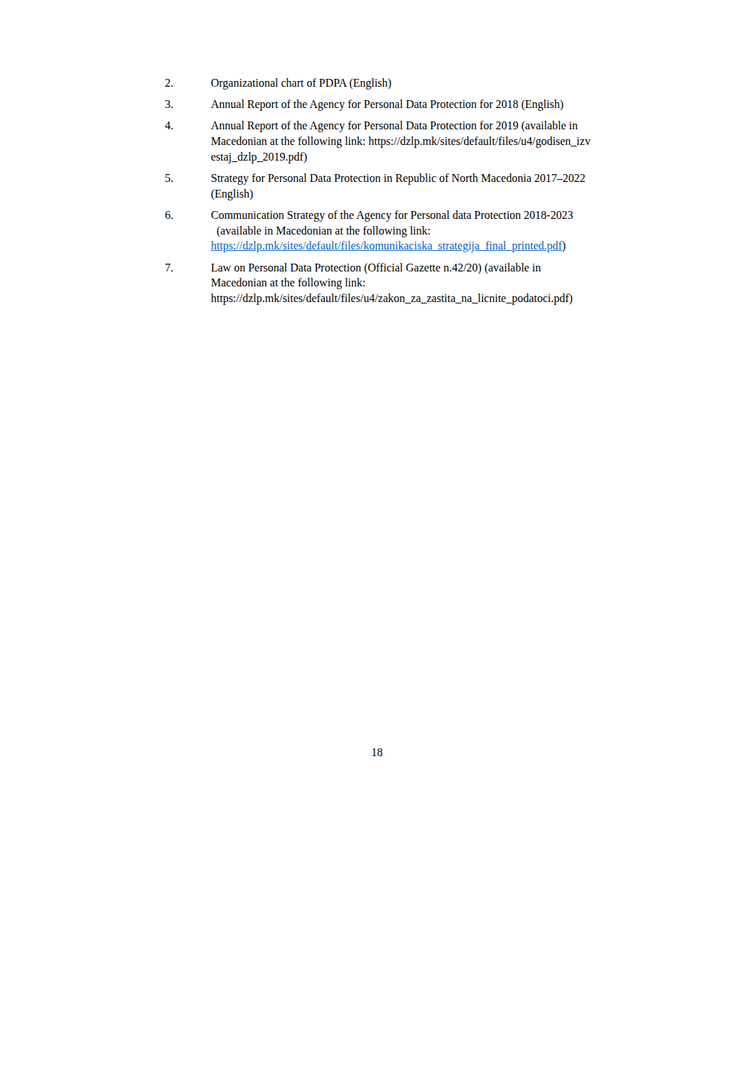2. Organizational chart of PDPA (English)
3. Annual Report of the Agency for Personal Data Protection for 2018 (English)
4. Annual Report of the Agency for Personal Data Protection for 2019 (available in Macedonian at the following link: https://dzlp.mk/sites/default/files/u4/godisen_izvestaj_dzlp_2019.pdf)
5. Strategy for Personal Data Protection in Republic of North Macedonia 2017–2022 (English)
6. Communication Strategy of the Agency for Personal data Protection 2018-2023 (available in Macedonian at the following link:
https://dzlp.mk/sites/default/files/komunikaciska_strategija_final_printed.pdf)
7. Law on Personal Data Protection (Official Gazette n.42/20) (available in Macedonian at the following link:
https://dzlp.mk/sites/default/files/u4/zakon_za_zastita_na_licnite_podatoci.pdf)
18